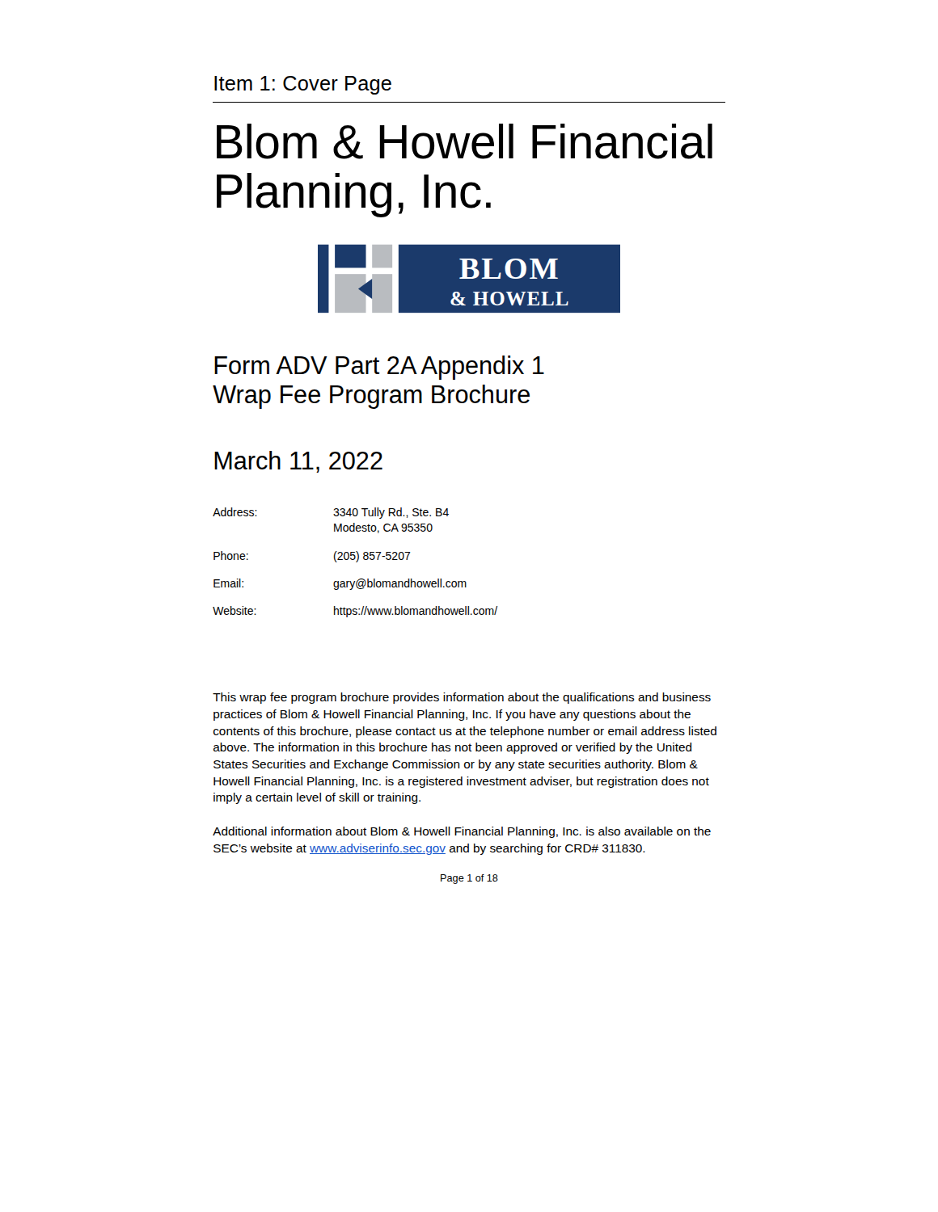Item 1: Cover Page
Blom & Howell Financial Planning, Inc.
BLOM & HOWELL
Form ADV Part 2A Appendix 1
Wrap Fee Program Brochure
March 11, 2022
| Address: | 3340 Tully Rd., Ste. B4 Modesto, CA 95350 |
| Phone: | (205) 857-5207 |
| Email: | gary@blomandhowell.com |
| Website: | https://www.blomandhowell.com/ |
This wrap fee program brochure provides information about the qualifications and business practices of Blom & Howell Financial Planning, Inc. If you have any questions about the contents of this brochure, please contact us at the telephone number or email address listed above. The information in this brochure has not been approved or verified by the United States Securities and Exchange Commission or by any state securities authority. Blom & Howell Financial Planning, Inc. is a registered investment adviser, but registration does not imply a certain level of skill or training.
Additional information about Blom & Howell Financial Planning, Inc. is also available on the SEC’s website at www.adviserinfo.sec.gov and by searching for CRD# 311830.
Page 1 of 18